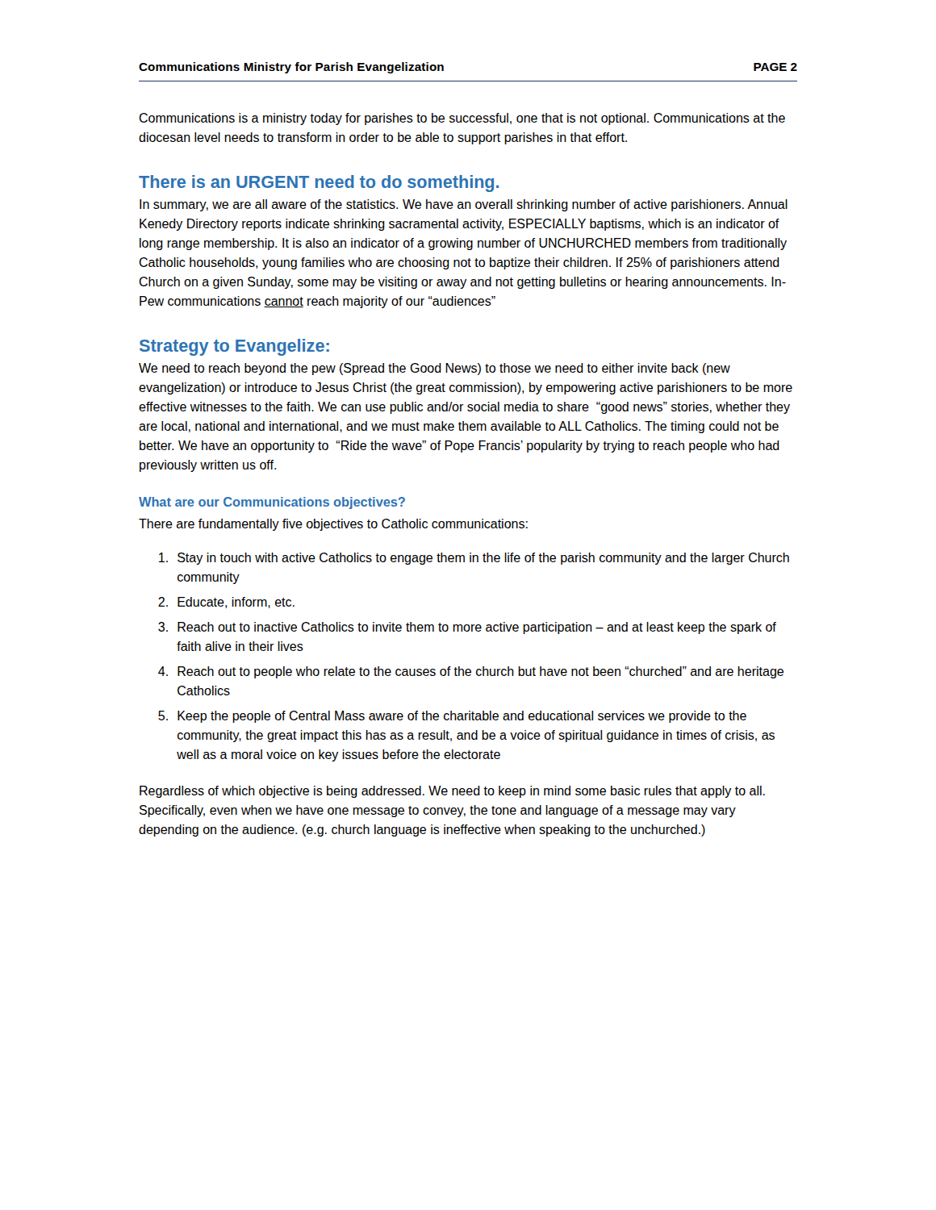Communications Ministry for Parish Evangelization PAGE 2
Communications is a ministry today for parishes to be successful, one that is not optional. Communications at the diocesan level needs to transform in order to be able to support parishes in that effort.
There is an URGENT need to do something.
In summary, we are all aware of the statistics. We have an overall shrinking number of active parishioners. Annual Kenedy Directory reports indicate shrinking sacramental activity, ESPECIALLY baptisms, which is an indicator of long range membership. It is also an indicator of a growing number of UNCHURCHED members from traditionally Catholic households, young families who are choosing not to baptize their children. If 25% of parishioners attend Church on a given Sunday, some may be visiting or away and not getting bulletins or hearing announcements. In-Pew communications cannot reach majority of our “audiences”
Strategy to Evangelize:
We need to reach beyond the pew (Spread the Good News) to those we need to either invite back (new evangelization) or introduce to Jesus Christ (the great commission), by empowering active parishioners to be more effective witnesses to the faith. We can use public and/or social media to share “good news” stories, whether they are local, national and international, and we must make them available to ALL Catholics. The timing could not be better. We have an opportunity to “Ride the wave” of Pope Francis’ popularity by trying to reach people who had previously written us off.
What are our Communications objectives?
There are fundamentally five objectives to Catholic communications:
Stay in touch with active Catholics to engage them in the life of the parish community and the larger Church community
Educate, inform, etc.
Reach out to inactive Catholics to invite them to more active participation – and at least keep the spark of faith alive in their lives
Reach out to people who relate to the causes of the church but have not been “churched” and are heritage Catholics
Keep the people of Central Mass aware of the charitable and educational services we provide to the community, the great impact this has as a result, and be a voice of spiritual guidance in times of crisis, as well as a moral voice on key issues before the electorate
Regardless of which objective is being addressed. We need to keep in mind some basic rules that apply to all. Specifically, even when we have one message to convey, the tone and language of a message may vary depending on the audience. (e.g. church language is ineffective when speaking to the unchurched.)